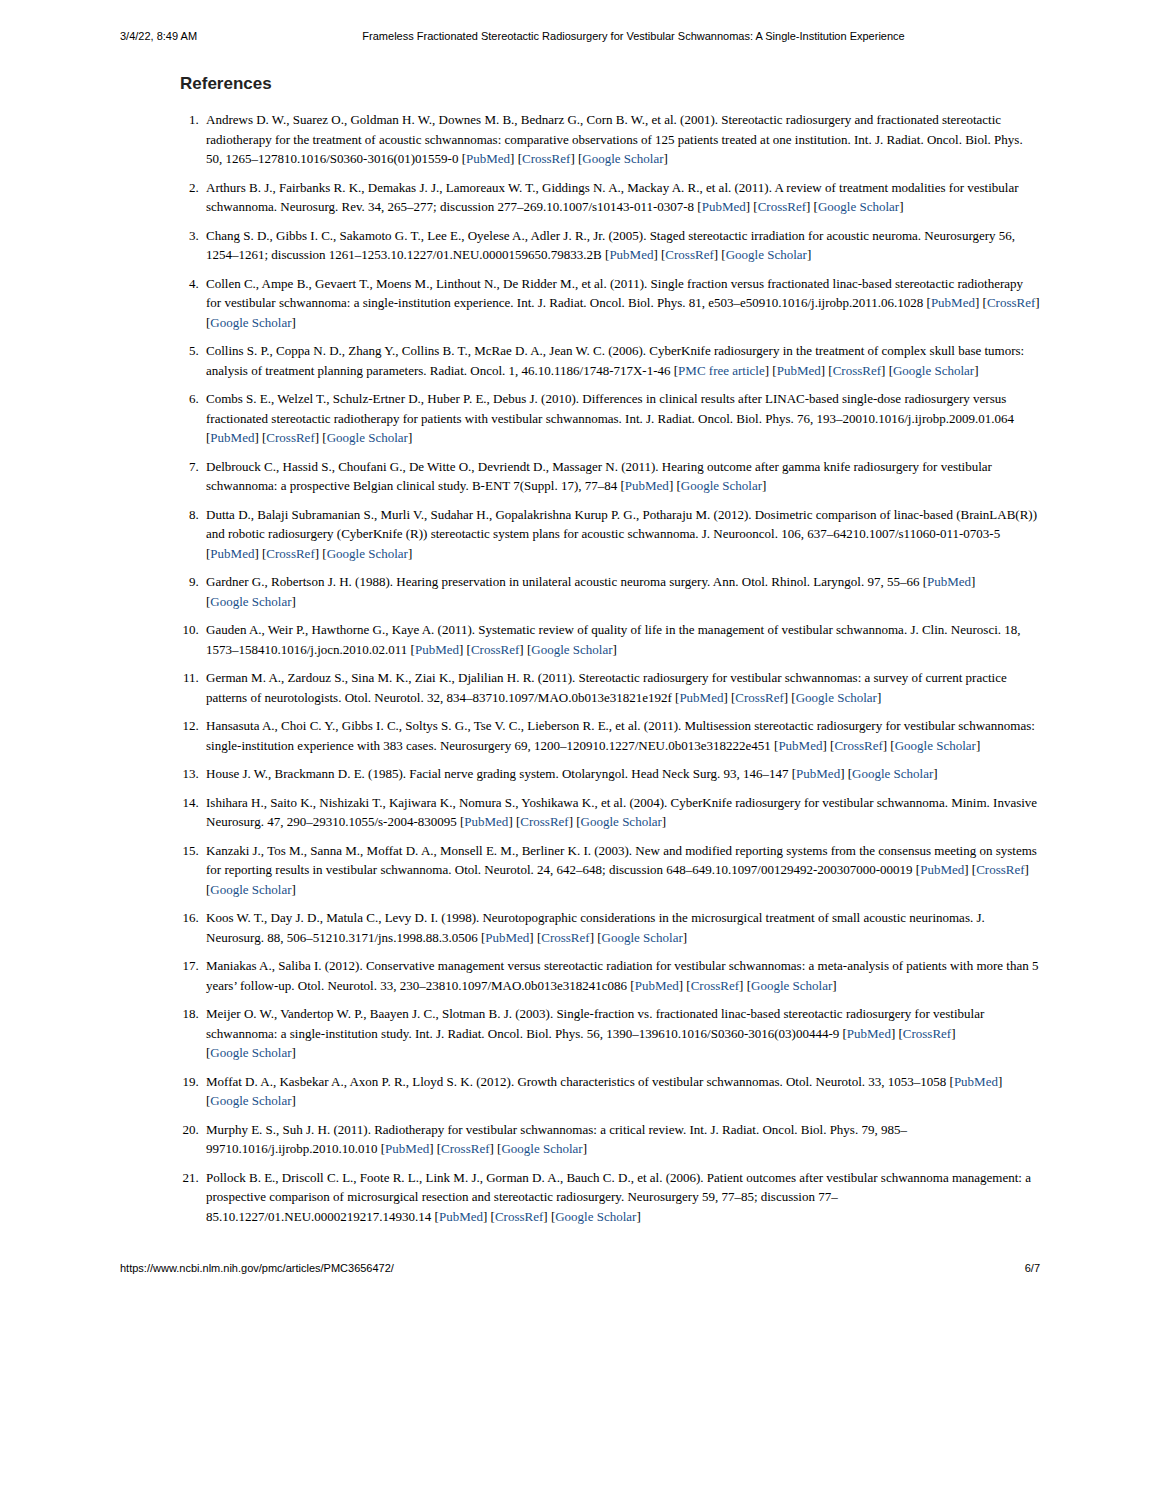3/4/22, 8:49 AM
Frameless Fractionated Stereotactic Radiosurgery for Vestibular Schwannomas: A Single-Institution Experience
References
Andrews D. W., Suarez O., Goldman H. W., Downes M. B., Bednarz G., Corn B. W., et al. (2001). Stereotactic radiosurgery and fractionated stereotactic radiotherapy for the treatment of acoustic schwannomas: comparative observations of 125 patients treated at one institution. Int. J. Radiat. Oncol. Biol. Phys. 50, 1265–127810.1016/S0360-3016(01)01559-0 [PubMed] [CrossRef] [Google Scholar]
Arthurs B. J., Fairbanks R. K., Demakas J. J., Lamoreaux W. T., Giddings N. A., Mackay A. R., et al. (2011). A review of treatment modalities for vestibular schwannoma. Neurosurg. Rev. 34, 265–277; discussion 277–269.10.1007/s10143-011-0307-8 [PubMed] [CrossRef] [Google Scholar]
Chang S. D., Gibbs I. C., Sakamoto G. T., Lee E., Oyelese A., Adler J. R., Jr. (2005). Staged stereotactic irradiation for acoustic neuroma. Neurosurgery 56, 1254–1261; discussion 1261–1253.10.1227/01.NEU.0000159650.79833.2B [PubMed] [CrossRef] [Google Scholar]
Collen C., Ampe B., Gevaert T., Moens M., Linthout N., De Ridder M., et al. (2011). Single fraction versus fractionated linac-based stereotactic radiotherapy for vestibular schwannoma: a single-institution experience. Int. J. Radiat. Oncol. Biol. Phys. 81, e503–e50910.1016/j.ijrobp.2011.06.1028 [PubMed] [CrossRef] [Google Scholar]
Collins S. P., Coppa N. D., Zhang Y., Collins B. T., McRae D. A., Jean W. C. (2006). CyberKnife radiosurgery in the treatment of complex skull base tumors: analysis of treatment planning parameters. Radiat. Oncol. 1, 46.10.1186/1748-717X-1-46 [PMC free article] [PubMed] [CrossRef] [Google Scholar]
Combs S. E., Welzel T., Schulz-Ertner D., Huber P. E., Debus J. (2010). Differences in clinical results after LINAC-based single-dose radiosurgery versus fractionated stereotactic radiotherapy for patients with vestibular schwannomas. Int. J. Radiat. Oncol. Biol. Phys. 76, 193–20010.1016/j.ijrobp.2009.01.064 [PubMed] [CrossRef] [Google Scholar]
Delbrouck C., Hassid S., Choufani G., De Witte O., Devriendt D., Massager N. (2011). Hearing outcome after gamma knife radiosurgery for vestibular schwannoma: a prospective Belgian clinical study. B-ENT 7(Suppl. 17), 77–84 [PubMed] [Google Scholar]
Dutta D., Balaji Subramanian S., Murli V., Sudahar H., Gopalakrishna Kurup P. G., Potharaju M. (2012). Dosimetric comparison of linac-based (BrainLAB(R)) and robotic radiosurgery (CyberKnife (R)) stereotactic system plans for acoustic schwannoma. J. Neurooncol. 106, 637–64210.1007/s11060-011-0703-5 [PubMed] [CrossRef] [Google Scholar]
Gardner G., Robertson J. H. (1988). Hearing preservation in unilateral acoustic neuroma surgery. Ann. Otol. Rhinol. Laryngol. 97, 55–66 [PubMed] [Google Scholar]
Gauden A., Weir P., Hawthorne G., Kaye A. (2011). Systematic review of quality of life in the management of vestibular schwannoma. J. Clin. Neurosci. 18, 1573–158410.1016/j.jocn.2010.02.011 [PubMed] [CrossRef] [Google Scholar]
German M. A., Zardouz S., Sina M. K., Ziai K., Djalilian H. R. (2011). Stereotactic radiosurgery for vestibular schwannomas: a survey of current practice patterns of neurotologists. Otol. Neurotol. 32, 834–83710.1097/MAO.0b013e31821e192f [PubMed] [CrossRef] [Google Scholar]
Hansasuta A., Choi C. Y., Gibbs I. C., Soltys S. G., Tse V. C., Lieberson R. E., et al. (2011). Multisession stereotactic radiosurgery for vestibular schwannomas: single-institution experience with 383 cases. Neurosurgery 69, 1200–120910.1227/NEU.0b013e318222e451 [PubMed] [CrossRef] [Google Scholar]
House J. W., Brackmann D. E. (1985). Facial nerve grading system. Otolaryngol. Head Neck Surg. 93, 146–147 [PubMed] [Google Scholar]
Ishihara H., Saito K., Nishizaki T., Kajiwara K., Nomura S., Yoshikawa K., et al. (2004). CyberKnife radiosurgery for vestibular schwannoma. Minim. Invasive Neurosurg. 47, 290–29310.1055/s-2004-830095 [PubMed] [CrossRef] [Google Scholar]
Kanzaki J., Tos M., Sanna M., Moffat D. A., Monsell E. M., Berliner K. I. (2003). New and modified reporting systems from the consensus meeting on systems for reporting results in vestibular schwannoma. Otol. Neurotol. 24, 642–648; discussion 648–649.10.1097/00129492-200307000-00019 [PubMed] [CrossRef] [Google Scholar]
Koos W. T., Day J. D., Matula C., Levy D. I. (1998). Neurotopographic considerations in the microsurgical treatment of small acoustic neurinomas. J. Neurosurg. 88, 506–51210.3171/jns.1998.88.3.0506 [PubMed] [CrossRef] [Google Scholar]
Maniakas A., Saliba I. (2012). Conservative management versus stereotactic radiation for vestibular schwannomas: a meta-analysis of patients with more than 5 years’ follow-up. Otol. Neurotol. 33, 230–23810.1097/MAO.0b013e318241c086 [PubMed] [CrossRef] [Google Scholar]
Meijer O. W., Vandertop W. P., Baayen J. C., Slotman B. J. (2003). Single-fraction vs. fractionated linac-based stereotactic radiosurgery for vestibular schwannoma: a single-institution study. Int. J. Radiat. Oncol. Biol. Phys. 56, 1390–139610.1016/S0360-3016(03)00444-9 [PubMed] [CrossRef] [Google Scholar]
Moffat D. A., Kasbekar A., Axon P. R., Lloyd S. K. (2012). Growth characteristics of vestibular schwannomas. Otol. Neurotol. 33, 1053–1058 [PubMed] [Google Scholar]
Murphy E. S., Suh J. H. (2011). Radiotherapy for vestibular schwannomas: a critical review. Int. J. Radiat. Oncol. Biol. Phys. 79, 985–99710.1016/j.ijrobp.2010.10.010 [PubMed] [CrossRef] [Google Scholar]
Pollock B. E., Driscoll C. L., Foote R. L., Link M. J., Gorman D. A., Bauch C. D., et al. (2006). Patient outcomes after vestibular schwannoma management: a prospective comparison of microsurgical resection and stereotactic radiosurgery. Neurosurgery 59, 77–85; discussion 77–85.10.1227/01.NEU.0000219217.14930.14 [PubMed] [CrossRef] [Google Scholar]
https://www.ncbi.nlm.nih.gov/pmc/articles/PMC3656472/
6/7